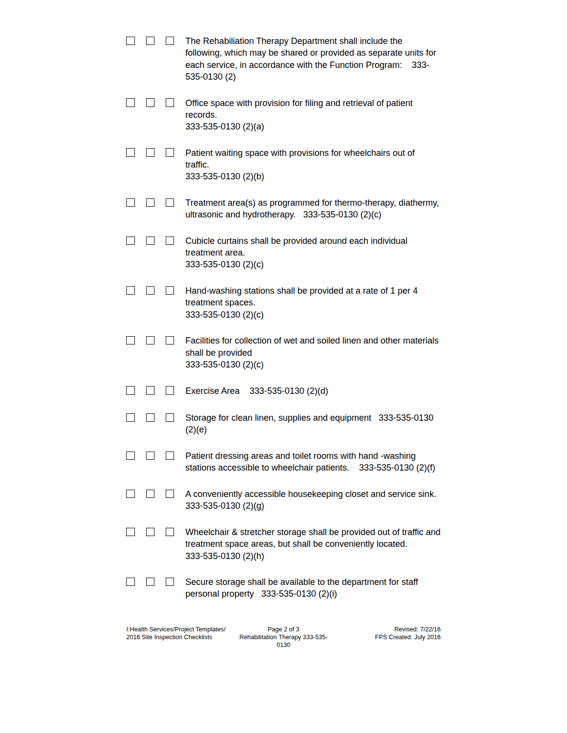| | | | The Rehabiliation Therapy Department shall include the following, which may be shared or provided as separate units for each service, in accordance with the Function Program: 333-535-0130 (2) |
| | | | Office space with provision for filing and retrieval of patient records. 333-535-0130 (2)(a) |
| | | | Patient waiting space with provisions for wheelchairs out of traffic. 333-535-0130 (2)(b) |
| | | | Treatment area(s) as programmed for thermo-therapy, diathermy, ultrasonic and hydrotherapy. 333-535-0130 (2)(c) |
| | | | Cubicle curtains shall be provided around each individual treatment area. 333-535-0130 (2)(c) |
| | | | Hand-washing stations shall be provided at a rate of 1 per 4 treatment spaces. 333-535-0130 (2)(c) |
| | | | Facilities for collection of wet and soiled linen and other materials shall be provided 333-535-0130 (2)(c) |
| | | | Exercise Area 333-535-0130 (2)(d) |
| | | | Storage for clean linen, supplies and equipment 333-535-0130 (2)(e) |
| | | | Patient dressing areas and toilet rooms with hand -washing stations accessible to wheelchair patients. 333-535-0130 (2)(f) |
| | | | A conveniently accessible housekeeping closet and service sink. 333-535-0130 (2)(g) |
| | | | Wheelchair & stretcher storage shall be provided out of traffic and treatment space areas, but shall be conveniently located. 333-535-0130 (2)(h) |
| | | | Secure storage shall be available to the department for staff personal property 333-535-0130 (2)(i) |
| I:Health Services/Project Templates/ 2016 Site Inspection Checklists | Page 2 of 3 Rehabilitation Therapy 333-535-0130 | Revised: 7/22/16 FPS Created: July 2016 |